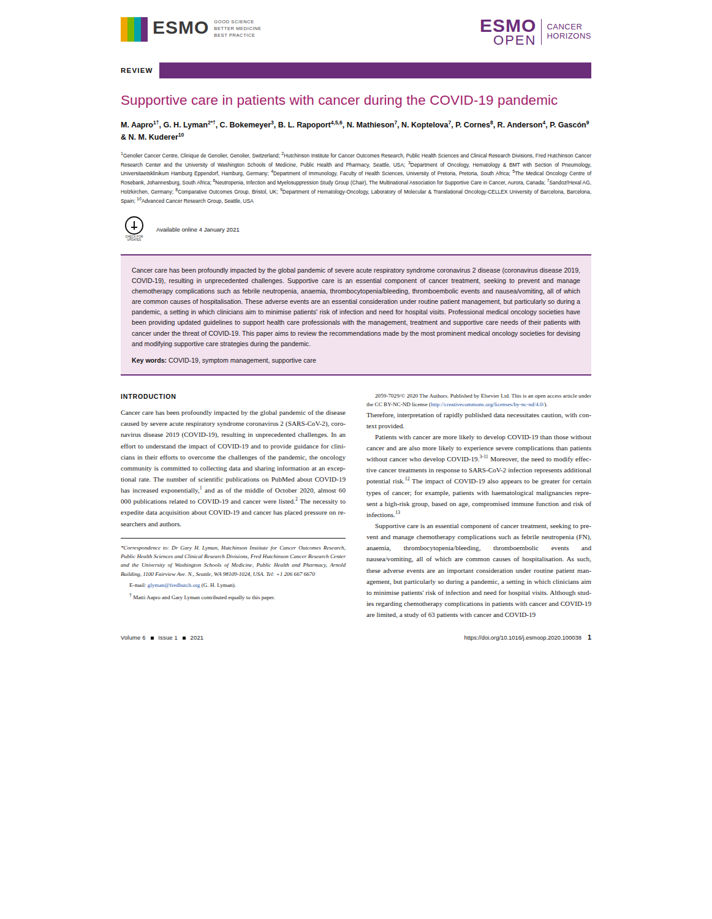ESMO
GOOD SCIENCE
BETTER MEDICINE
BEST PRACTICE
ESMO OPEN
CANCER HORIZONS
REVIEW
Supportive care in patients with cancer during the COVID-19 pandemic
M. Aapro1†, G. H. Lyman2*†, C. Bokemeyer3, B. L. Rapoport4,5,6, N. Mathieson7, N. Koptelova7, P. Cornes8, R. Anderson4, P. Gascón9 & N. M. Kuderer10
1Genolier Cancer Centre, Clinique de Genolier, Genolier, Switzerland; 2Hutchinson Institute for Cancer Outcomes Research, Public Health Sciences and Clinical Research Divisions, Fred Hutchinson Cancer Research Center and the University of Washington Schools of Medicine, Public Health and Pharmacy, Seattle, USA; 3Department of Oncology, Hematology & BMT with Section of Pneumology, Universitaetsklinikum Hamburg Eppendorf, Hamburg, Germany; 4Department of Immunology, Faculty of Health Sciences, University of Pretoria, Pretoria, South Africa; 5The Medical Oncology Centre of Rosebank, Johannesburg, South Africa; 6Neutropenia, Infection and Myelosuppression Study Group (Chair), The Multinational Association for Supportive Care in Cancer, Aurora, Canada; 7Sandoz/Hexal AG, Holzkirchen, Germany; 8Comparative Outcomes Group, Bristol, UK; 9Department of Hematology-Oncology, Laboratory of Molecular & Translational Oncology-CELLEX University of Barcelona, Barcelona, Spain; 10Advanced Cancer Research Group, Seattle, USA
CHECK FOR
UPDATES
Available online 4 January 2021
Cancer care has been profoundly impacted by the global pandemic of severe acute respiratory syndrome coronavirus 2 disease (coronavirus disease 2019, COVID-19), resulting in unprecedented challenges. Supportive care is an essential component of cancer treatment, seeking to prevent and manage chemotherapy complications such as febrile neutropenia, anaemia, thrombocytopenia/bleeding, thromboembolic events and nausea/vomiting, all of which are common causes of hospitalisation. These adverse events are an essential consideration under routine patient management, but particularly so during a pandemic, a setting in which clinicians aim to minimise patients' risk of infection and need for hospital visits. Professional medical oncology societies have been providing updated guidelines to support health care professionals with the management, treatment and supportive care needs of their patients with cancer under the threat of COVID-19. This paper aims to review the recommendations made by the most prominent medical oncology societies for devising and modifying supportive care strategies during the pandemic.
Key words: COVID-19, symptom management, supportive care
INTRODUCTION
Cancer care has been profoundly impacted by the global pandemic of the disease caused by severe acute respiratory syndrome coronavirus 2 (SARS-CoV-2), coronavirus disease 2019 (COVID-19), resulting in unprecedented challenges. In an effort to understand the impact of COVID-19 and to provide guidance for clinicians in their efforts to overcome the challenges of the pandemic, the oncology community is committed to collecting data and sharing information at an exceptional rate. The number of scientific publications on PubMed about COVID-19 has increased exponentially,1 and as of the middle of October 2020, almost 60 000 publications related to COVID-19 and cancer were listed.2 The necessity to expedite data acquisition about COVID-19 and cancer has placed pressure on researchers and authors.
*Correspondence to: Dr Gary H. Lyman, Hutchinson Institute for Cancer Outcomes Research, Public Health Sciences and Clinical Research Divisions, Fred Hutchinson Cancer Research Center and the University of Washington Schools of Medicine, Public Health and Pharmacy, Arnold Building, 1100 Fairview Ave. N., Seattle, WA 98109-1024, USA. Tel: +1 206 667 6670
E-mail: glyman@fredhutch.org (G. H. Lyman).
† Matti Aapro and Gary Lyman contributed equally to this paper.
2059-7029/© 2020 The Authors. Published by Elsevier Ltd. This is an open access article under the CC BY-NC-ND license (http://creativecommons.org/licenses/by-nc-nd/4.0/).
Therefore, interpretation of rapidly published data necessitates caution, with context provided.
Patients with cancer are more likely to develop COVID-19 than those without cancer and are also more likely to experience severe complications than patients without cancer who develop COVID-19.3-11 Moreover, the need to modify effective cancer treatments in response to SARS-CoV-2 infection represents additional potential risk.12 The impact of COVID-19 also appears to be greater for certain types of cancer; for example, patients with haematological malignancies represent a high-risk group, based on age, compromised immune function and risk of infections.13
Supportive care is an essential component of cancer treatment, seeking to prevent and manage chemotherapy complications such as febrile neutropenia (FN), anaemia, thrombocytopenia/bleeding, thromboembolic events and nausea/vomiting, all of which are common causes of hospitalisation. As such, these adverse events are an important consideration under routine patient management, but particularly so during a pandemic, a setting in which clinicians aim to minimise patients' risk of infection and need for hospital visits. Although studies regarding chemotherapy complications in patients with cancer and COVID-19 are limited, a study of 63 patients with cancer and COVID-19
Volume 6 Issue 1 2021
https://doi.org/10.1016/j.esmoop.2020.100038 1